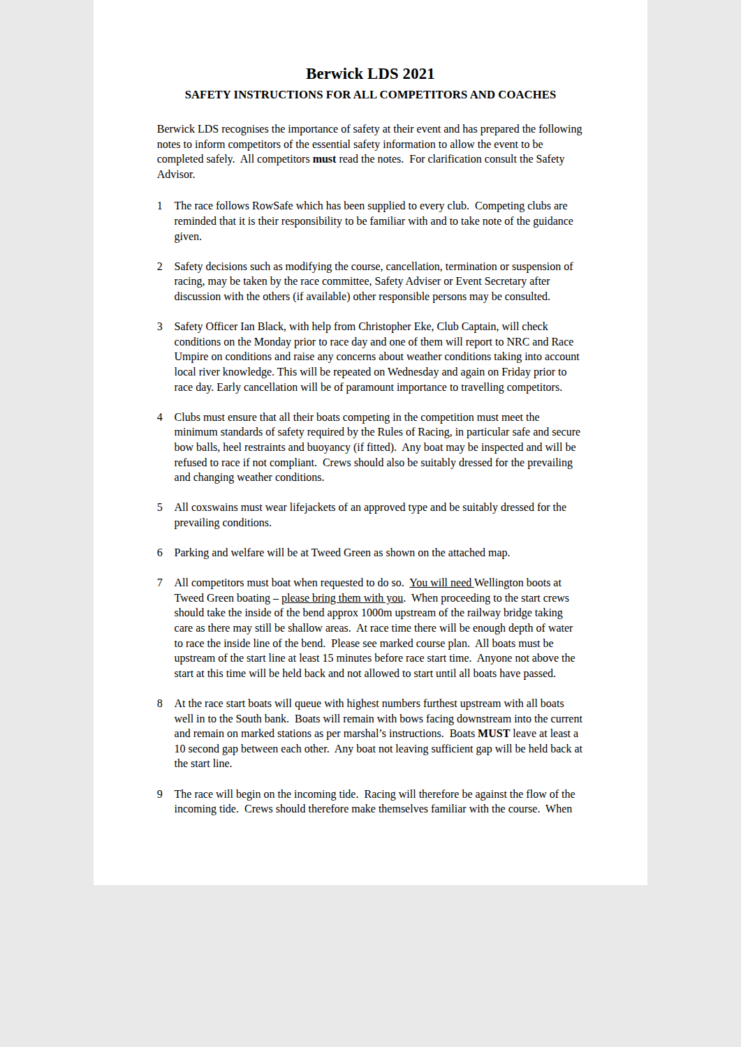Berwick LDS 2021
SAFETY INSTRUCTIONS FOR ALL COMPETITORS AND COACHES
Berwick LDS recognises the importance of safety at their event and has prepared the following notes to inform competitors of the essential safety information to allow the event to be completed safely. All competitors must read the notes. For clarification consult the Safety Advisor.
The race follows RowSafe which has been supplied to every club. Competing clubs are reminded that it is their responsibility to be familiar with and to take note of the guidance given.
Safety decisions such as modifying the course, cancellation, termination or suspension of racing, may be taken by the race committee, Safety Adviser or Event Secretary after discussion with the others (if available) other responsible persons may be consulted.
Safety Officer Ian Black, with help from Christopher Eke, Club Captain, will check conditions on the Monday prior to race day and one of them will report to NRC and Race Umpire on conditions and raise any concerns about weather conditions taking into account local river knowledge. This will be repeated on Wednesday and again on Friday prior to race day. Early cancellation will be of paramount importance to travelling competitors.
Clubs must ensure that all their boats competing in the competition must meet the minimum standards of safety required by the Rules of Racing, in particular safe and secure bow balls, heel restraints and buoyancy (if fitted). Any boat may be inspected and will be refused to race if not compliant. Crews should also be suitably dressed for the prevailing and changing weather conditions.
All coxswains must wear lifejackets of an approved type and be suitably dressed for the prevailing conditions.
Parking and welfare will be at Tweed Green as shown on the attached map.
All competitors must boat when requested to do so. You will need Wellington boots at Tweed Green boating – please bring them with you. When proceeding to the start crews should take the inside of the bend approx 1000m upstream of the railway bridge taking care as there may still be shallow areas. At race time there will be enough depth of water to race the inside line of the bend. Please see marked course plan. All boats must be upstream of the start line at least 15 minutes before race start time. Anyone not above the start at this time will be held back and not allowed to start until all boats have passed.
At the race start boats will queue with highest numbers furthest upstream with all boats well in to the South bank. Boats will remain with bows facing downstream into the current and remain on marked stations as per marshal’s instructions. Boats MUST leave at least a 10 second gap between each other. Any boat not leaving sufficient gap will be held back at the start line.
The race will begin on the incoming tide. Racing will therefore be against the flow of the incoming tide. Crews should therefore make themselves familiar with the course. When